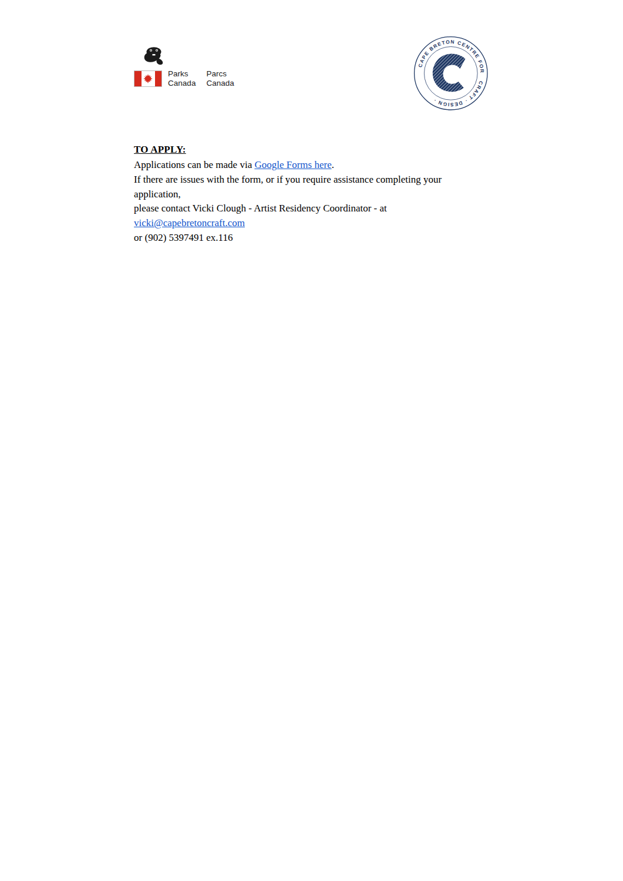Parks Canada
Parcs Canada
CAPE BRETON CENTRE FOR CRAFT · DESIGN ·
TO APPLY:
Applications can be made via Google Forms here.
If there are issues with the form, or if you require assistance completing your application,
please contact Vicki Clough - Artist Residency Coordinator - at vicki@capebretoncraft.com
or (902) 5397491 ex.116